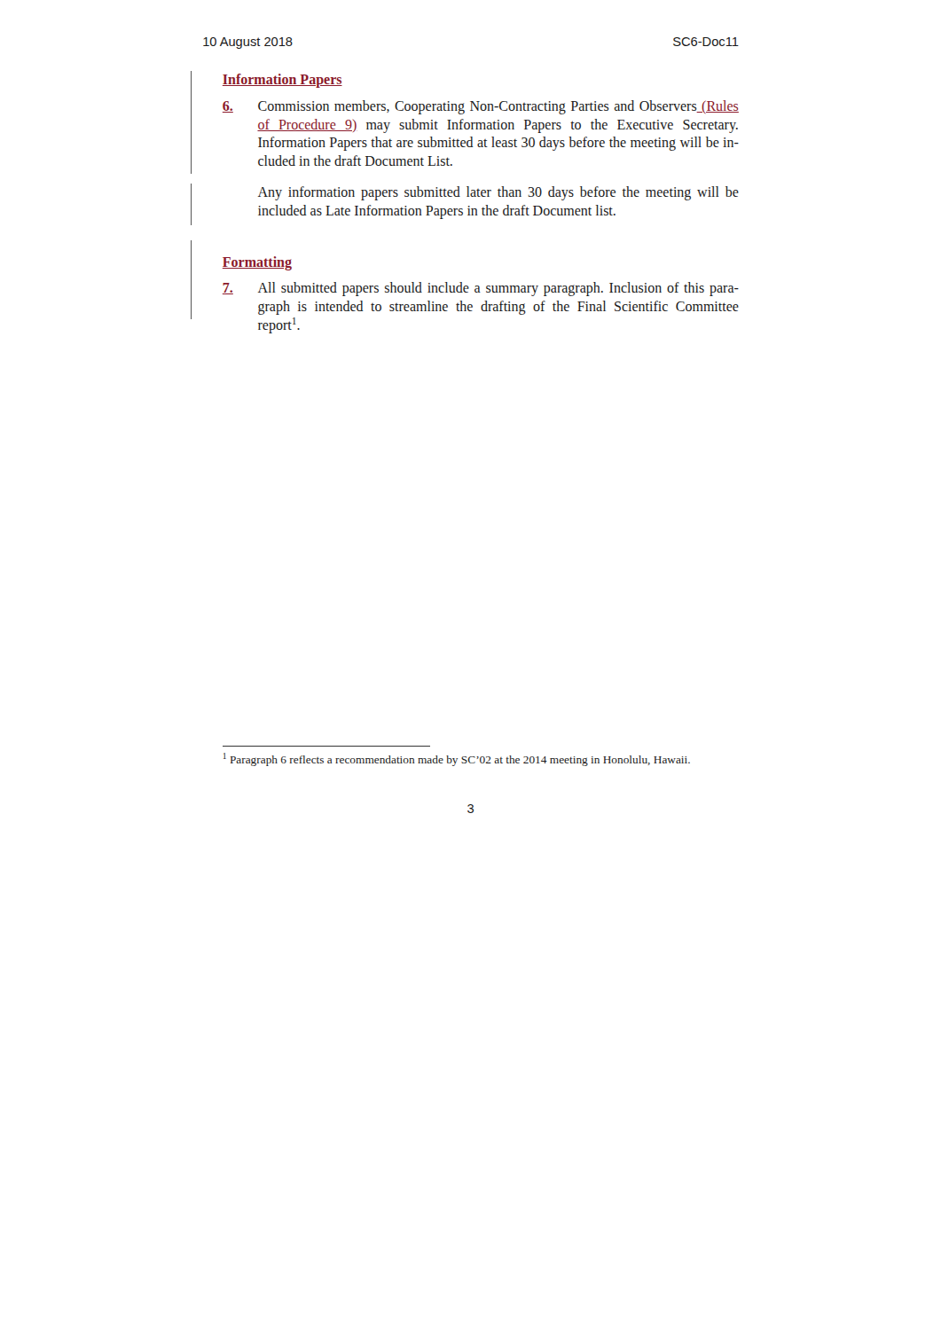10 August 2018 SC6-Doc11
Information Papers
6.
Commission members, Cooperating Non-Contracting Parties and Observers (Rules of Procedure 9) may submit Information Papers to the Executive Secretary. Information Papers that are submitted at least 30 days before the meeting will be included in the draft Document List.
Any information papers submitted later than 30 days before the meeting will be included as Late Information Papers in the draft Document list.
Formatting
7.
All submitted papers should include a summary paragraph. Inclusion of this paragraph is intended to streamline the drafting of the Final Scientific Committee report1.
1 Paragraph 6 reflects a recommendation made by SC’02 at the 2014 meeting in Honolulu, Hawaii.
3